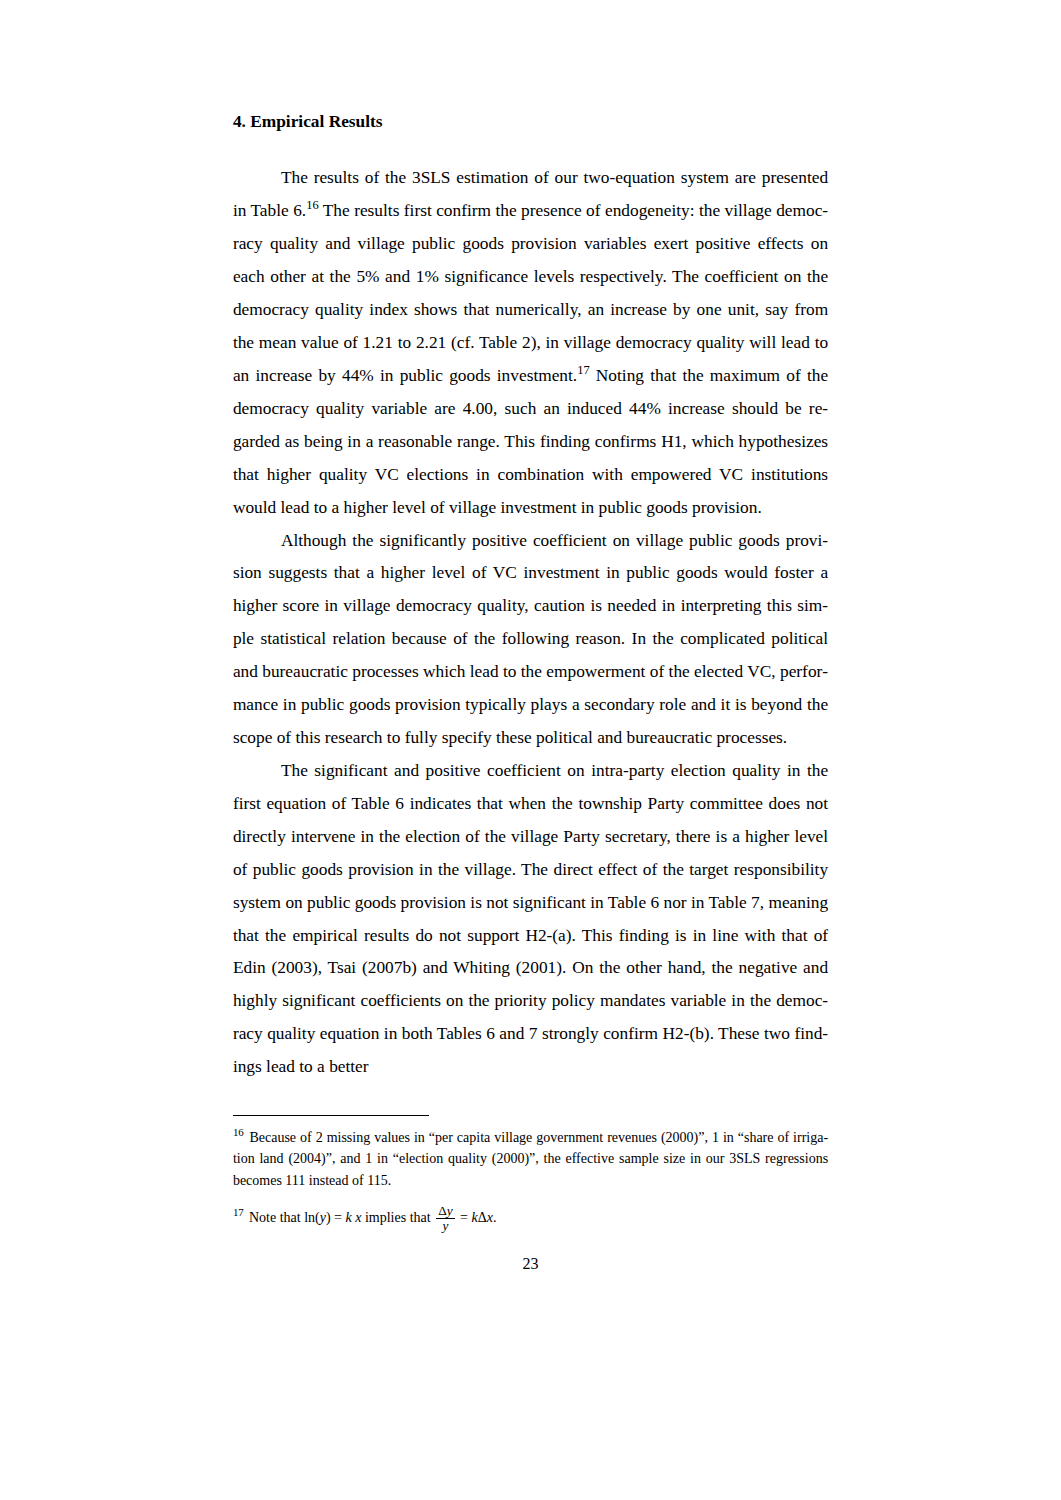4. Empirical Results
The results of the 3SLS estimation of our two-equation system are presented in Table 6.16 The results first confirm the presence of endogeneity: the village democracy quality and village public goods provision variables exert positive effects on each other at the 5% and 1% significance levels respectively. The coefficient on the democracy quality index shows that numerically, an increase by one unit, say from the mean value of 1.21 to 2.21 (cf. Table 2), in village democracy quality will lead to an increase by 44% in public goods investment.17 Noting that the maximum of the democracy quality variable are 4.00, such an induced 44% increase should be regarded as being in a reasonable range. This finding confirms H1, which hypothesizes that higher quality VC elections in combination with empowered VC institutions would lead to a higher level of village investment in public goods provision.
Although the significantly positive coefficient on village public goods provision suggests that a higher level of VC investment in public goods would foster a higher score in village democracy quality, caution is needed in interpreting this simple statistical relation because of the following reason. In the complicated political and bureaucratic processes which lead to the empowerment of the elected VC, performance in public goods provision typically plays a secondary role and it is beyond the scope of this research to fully specify these political and bureaucratic processes.
The significant and positive coefficient on intra-party election quality in the first equation of Table 6 indicates that when the township Party committee does not directly intervene in the election of the village Party secretary, there is a higher level of public goods provision in the village. The direct effect of the target responsibility system on public goods provision is not significant in Table 6 nor in Table 7, meaning that the empirical results do not support H2-(a). This finding is in line with that of Edin (2003), Tsai (2007b) and Whiting (2001). On the other hand, the negative and highly significant coefficients on the priority policy mandates variable in the democracy quality equation in both Tables 6 and 7 strongly confirm H2-(b). These two findings lead to a better
16 Because of 2 missing values in “per capita village government revenues (2000)”, 1 in “share of irrigation land (2004)”, and 1 in “election quality (2000)”, the effective sample size in our 3SLS regressions becomes 111 instead of 115.
17 Note that ln(y) = k x implies that Δy y = k Δx.
23